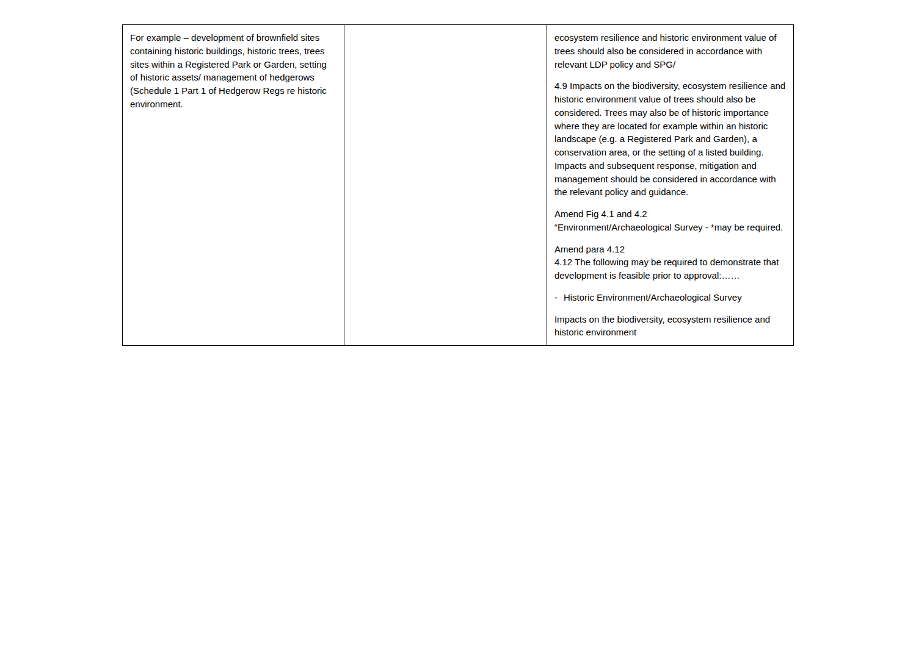| For example – development of brownfield sites containing historic buildings, historic trees, trees sites within a Registered Park or Garden, setting of historic assets/ management of hedgerows (Schedule 1 Part 1 of Hedgerow Regs re historic environment. | | ecosystem resilience and historic environment value of trees should also be considered in accordance with relevant LDP policy and SPG/ 4.9 Impacts on the biodiversity, ecosystem resilience and historic environment value of trees should also be considered. Trees may also be of historic importance where they are located for example within an historic landscape (e.g. a Registered Park and Garden), a conservation area, or the setting of a listed building. Impacts and subsequent response, mitigation and management should be considered in accordance with the relevant policy and guidance. Amend Fig 4.1 and 4.2 “Environment/Archaeological Survey - *may be required. Amend para 4.12 4.12 The following may be required to demonstrate that development is feasible prior to approval:…… - Historic Environment/Archaeological Survey Impacts on the biodiversity, ecosystem resilience and historic environment |